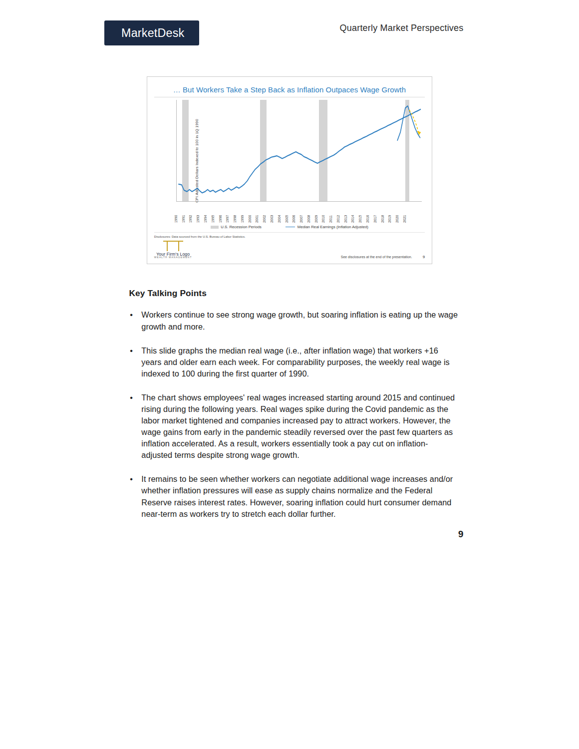Market Desk
Quarterly Market Perspectives
… But Workers Take a Step Back as Inflation Outpaces Wage Growth
CPI Adjusted Dollars Indexed to 100 in 1Q 1990
125
120
115
110
105
100
95
1990 1991 1992 1993 1994 1995 1996 1997 1998 1999 2000 2001 2002 2003 2004 2005 2006 2007 2008 2009 2010 2011 2012 2013 2014 2015 2016 2017 2018 2019 2020 2021
U.S. Recession Periods Median Real Earnings (Inflation Adjusted)
Disclosures: Data sourced from the U.S. Bureau of Labor Statistics.
Your Firm's Logo
WEALTH MANAGEMENT
See disclosures at the end of the presentation. 9
Key Talking Points
Workers continue to see strong wage growth, but soaring inflation is eating up the wage growth and more.
This slide graphs the median real wage (i.e., after inflation wage) that workers +16 years and older earn each week. For comparability purposes, the weekly real wage is indexed to 100 during the first quarter of 1990.
The chart shows employees' real wages increased starting around 2015 and continued rising during the following years. Real wages spike during the Covid pandemic as the labor market tightened and companies increased pay to attract workers. However, the wage gains from early in the pandemic steadily reversed over the past few quarters as inflation accelerated. As a result, workers essentially took a pay cut on inflation-adjusted terms despite strong wage growth.
It remains to be seen whether workers can negotiate additional wage increases and/or whether inflation pressures will ease as supply chains normalize and the Federal Reserve raises interest rates. However, soaring inflation could hurt consumer demand near-term as workers try to stretch each dollar further.
9